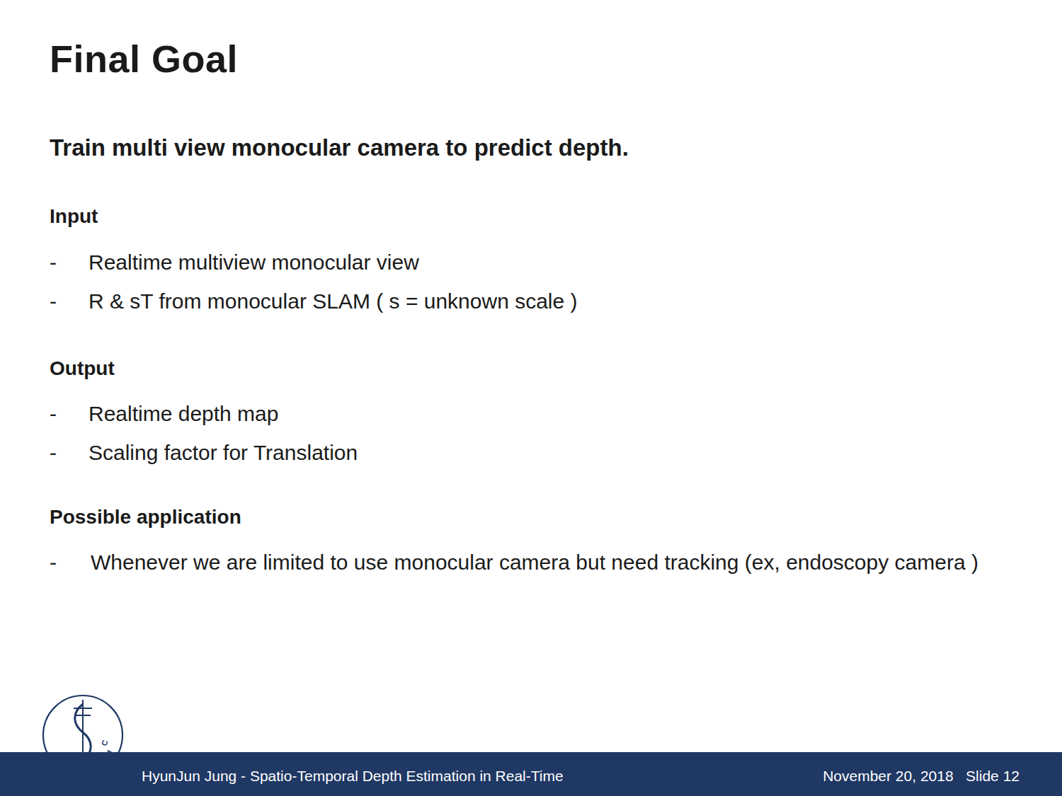Final Goal
Train multi view monocular camera to predict depth.
Input
Realtime multiview monocular view
R & sT from monocular SLAM ( s = unknown scale )
Output
Realtime depth map
Scaling factor for Translation
Possible application
Whenever we are limited to use monocular camera but need tracking (ex, endoscopy camera )
HyunJun Jung - Spatio-Temporal Depth Estimation in Real-Time
November 20, 2018 Slide 12
C A M P